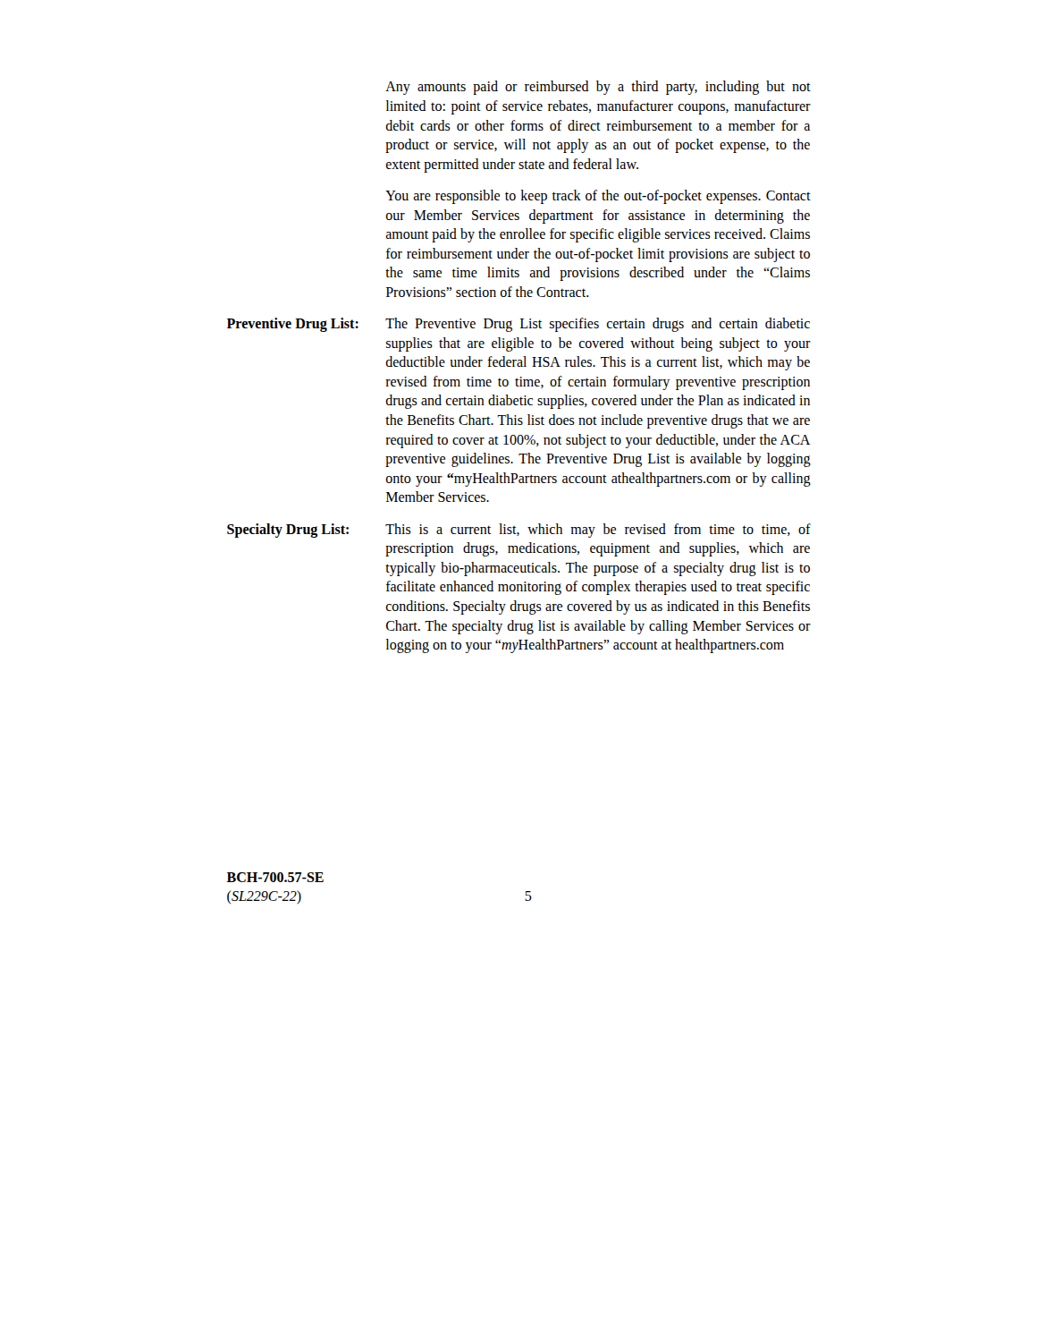Any amounts paid or reimbursed by a third party, including but not limited to: point of service rebates, manufacturer coupons, manufacturer debit cards or other forms of direct reimbursement to a member for a product or service, will not apply as an out of pocket expense, to the extent permitted under state and federal law.
You are responsible to keep track of the out-of-pocket expenses. Contact our Member Services department for assistance in determining the amount paid by the enrollee for specific eligible services received. Claims for reimbursement under the out-of-pocket limit provisions are subject to the same time limits and provisions described under the “Claims Provisions” section of the Contract.
Preventive Drug List:
The Preventive Drug List specifies certain drugs and certain diabetic supplies that are eligible to be covered without being subject to your deductible under federal HSA rules. This is a current list, which may be revised from time to time, of certain formulary preventive prescription drugs and certain diabetic supplies, covered under the Plan as indicated in the Benefits Chart. This list does not include preventive drugs that we are required to cover at 100%, not subject to your deductible, under the ACA preventive guidelines. The Preventive Drug List is available by logging onto your “myHealthPartners account athealthpartners.com or by calling Member Services.
Specialty Drug List:
This is a current list, which may be revised from time to time, of prescription drugs, medications, equipment and supplies, which are typically bio-pharmaceuticals. The purpose of a specialty drug list is to facilitate enhanced monitoring of complex therapies used to treat specific conditions. Specialty drugs are covered by us as indicated in this Benefits Chart. The specialty drug list is available by calling Member Services or logging on to your “my HealthPartners” account at healthpartners.com
BCH-700.57-SE
(SL229C-22) 5